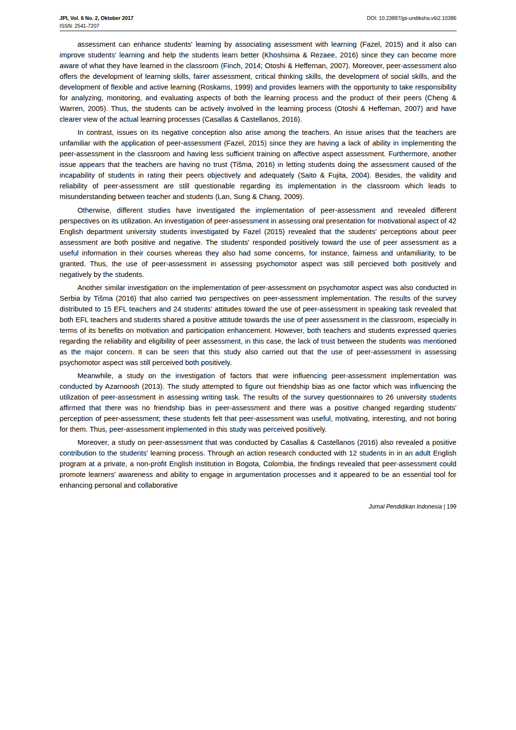JPI, Vol. 6 No. 2, Oktober 2017
ISSN: 2541-7207
DOI: 10.23887/jpi-undiksha.v6i2.10386
assessment can enhance students' learning by associating assessment with learning (Fazel, 2015) and it also can improve students' learning and help the students learn better (Khoshsima & Rezaee, 2016) since they can become more aware of what they have learned in the classroom (Finch, 2014; Otoshi & Heffernan, 2007). Moreover, peer-assessment also offers the development of learning skills, fairer assessment, critical thinking skills, the development of social skills, and the development of flexible and active learning (Roskams, 1999) and provides learners with the opportunity to take responsibility for analyzing, monitoring, and evaluating aspects of both the learning process and the product of their peers (Cheng & Warren, 2005). Thus, the students can be actively involved in the learning process (Otoshi & Heffernan, 2007) and have clearer view of the actual learning processes (Casallas & Castellanos, 2016).
In contrast, issues on its negative conception also arise among the teachers. An issue arises that the teachers are unfamiliar with the application of peer-assessment (Fazel, 2015) since they are having a lack of ability in implementing the peer-assessment in the classroom and having less sufficient training on affective aspect assessment. Furthermore, another issue appears that the teachers are having no trust (Tišma, 2016) in letting students doing the assessment caused of the incapability of students in rating their peers objectively and adequately (Saito & Fujita, 2004). Besides, the validity and reliability of peer-assessment are still questionable regarding its implementation in the classroom which leads to misunderstanding between teacher and students (Lan, Sung & Chang, 2009).
Otherwise, different studies have investigated the implementation of peer-assessment and revealed different perspectives on its utilization. An investigation of peer-assessment in assessing oral presentation for motivational aspect of 42 English department university students investigated by Fazel (2015) revealed that the students' perceptions about peer assessment are both positive and negative. The students' responded positively toward the use of peer assessment as a useful information in their courses whereas they also had some concerns, for instance, fairness and unfamiliarity, to be granted. Thus, the use of peer-assessment in assessing psychomotor aspect was still percieved both positively and negatively by the students.
Another similar investigation on the implementation of peer-assessment on psychomotor aspect was also conducted in Serbia by Tišma (2016) that also carried two perspectives on peer-assessment implementation. The results of the survey distributed to 15 EFL teachers and 24 students' attitudes toward the use of peer-assessment in speaking task revealed that both EFL teachers and students shared a positive attitude towards the use of peer assessment in the classroom, especially in terms of its benefits on motivation and participation enhancement. However, both teachers and students expressed queries regarding the reliability and eligibility of peer assessment, in this case, the lack of trust between the students was mentioned as the major concern. It can be seen that this study also carried out that the use of peer-assessment in assessing psychomotor aspect was still perceived both positively.
Meanwhile, a study on the investigation of factors that were influencing peer-assessment implementation was conducted by Azarnoosh (2013). The study attempted to figure out friendship bias as one factor which was influencing the utilization of peer-assessment in assessing writing task. The results of the survey questionnaires to 26 university students affirmed that there was no friendship bias in peer-assessment and there was a positive changed regarding students' perception of peer-assessment; these students felt that peer-assessment was useful, motivating, interesting, and not boring for them. Thus, peer-assessment implemented in this study was perceived positively.
Moreover, a study on peer-assessment that was conducted by Casallas & Castellanos (2016) also revealed a positive contribution to the students' learning process. Through an action research conducted with 12 students in in an adult English program at a private, a non-profit English institution in Bogota, Colombia, the findings revealed that peer-assessment could promote learners' awareness and ability to engage in argumentation processes and it appeared to be an essential tool for enhancing personal and collaborative
Jurnal Pendidikan Indonesia | 199